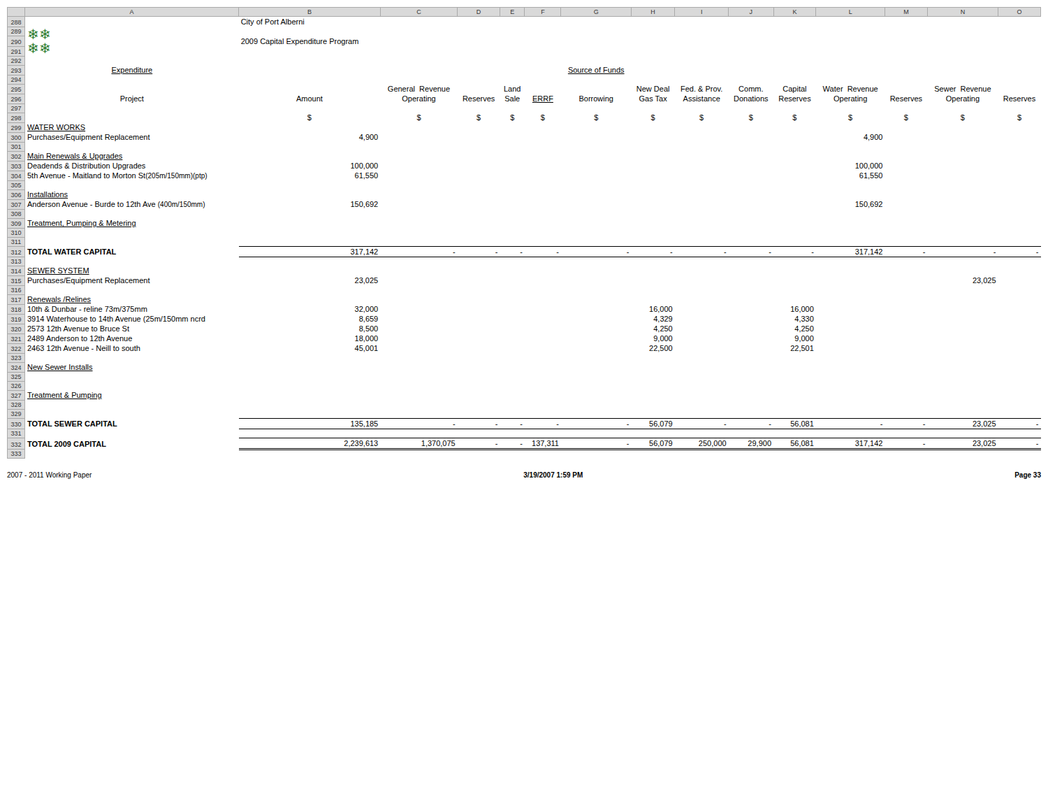| | A | B | C | D | E | F | G | H | I | J | K | L | M | N | O |
| 288 | | City of Port Alberni | | | | | | | | | | | | | |
| 289 | ❄❄ ❄❄ | | | | | | | | | | | | | | |
| 290 | 2009 Capital Expenditure Program | | | | | | | | | | | | | |
| 291 | | | | | | | | | | | | | | |
| 292 | | | | | | | | | | | | | | | |
| 293 | Expenditure | | | | | | Source of Funds | | | | | | | | |
| 294 | | | | | | | | | | | | | | | |
| 295 | | | General Revenue | | Land | | | New Deal | Fed. & Prov. | Comm. | Capital | Water Revenue | | Sewer Revenue | |
| 296 | Project | Amount | Operating | Reserves | Sale | ERRF | Borrowing | Gas Tax | Assistance | Donations | Reserves | Operating | Reserves | Operating | Reserves |
| 297 | | | | | | | | | | | | | | | |
| 298 | | $ | $ | $ | $ | $ | $ | $ | $ | $ | $ | $ | $ | $ | $ |
| 299 | WATER WORKS | | | | | | | | | | | | | | |
| 300 | Purchases/Equipment Replacement | 4,900 | | | | | | | | | | 4,900 | | | |
| 301 | | | | | | | | | | | | | | | |
| 302 | Main Renewals & Upgrades | | | | | | | | | | | | | | |
| 303 | Deadends & Distribution Upgrades | 100,000 | | | | | | | | | | 100,000 | | | |
| 304 | 5th Avenue - Maitland to Morton St (205m/150mm)(ptp) | 61,550 | | | | | | | | | | 61,550 | | | |
| 305 | | | | | | | | | | | | | | | |
| 306 | Installations | | | | | | | | | | | | | | |
| 307 | Anderson Avenue - Burde to 12th Ave (400m/150mm) | 150,692 | | | | | | | | | | 150,692 | | | |
| 308 | | | | | | | | | | | | | | | |
| 309 | Treatment, Pumping & Metering | | | | | | | | | | | | | | |
| 310 | | | | | | | | | | | | | | | |
| 311 | | | | | | | | | | | | | | | |
| 312 | TOTAL WATER CAPITAL | 317,142 | - | - | - | - | - | - | - | - | - | 317,142 | - | - | - |
| 313 | | | | | | | | | | | | | | | |
| 314 | SEWER SYSTEM | | | | | | | | | | | | | | |
| 315 | Purchases/Equipment Replacement | 23,025 | | | | | | | | | | | | 23,025 | |
| 316 | | | | | | | | | | | | | | | |
| 317 | Renewals /Relines | | | | | | | | | | | | | | |
| 318 | 10th & Dunbar - reline 73m/375mm | 32,000 | | | | | | 16,000 | | | 16,000 | | | | |
| 319 | 3914 Waterhouse to 14th Avenue (25m/150mm ncrd | 8,659 | | | | | | 4,329 | | | 4,330 | | | | |
| 320 | 2573 12th Avenue to Bruce St | 8,500 | | | | | | 4,250 | | | 4,250 | | | | |
| 321 | 2489 Anderson to 12th Avenue | 18,000 | | | | | | 9,000 | | | 9,000 | | | | |
| 322 | 2463 12th Avenue - Neill to south | 45,001 | | | | | | 22,500 | | | 22,501 | | | | |
| 323 | | | | | | | | | | | | | | | |
| 324 | New Sewer Installs | | | | | | | | | | | | | | |
| 325 | | | | | | | | | | | | | | | |
| 326 | | | | | | | | | | | | | | | |
| 327 | Treatment & Pumping | | | | | | | | | | | | | | |
| 328 | | | | | | | | | | | | | | | |
| 329 | | | | | | | | | | | | | | | |
| 330 | TOTAL SEWER CAPITAL | 135,185 | - | - | - | - | - | 56,079 | - | - | 56,081 | - | - | 23,025 | - |
| 331 | | | | | | | | | | | | | | | |
| 332 | TOTAL 2009 CAPITAL | 2,239,613 | 1,370,075 | - | - | 137,311 | - | 56,079 | 250,000 | 29,900 | 56,081 | 317,142 | - | 23,025 | - |
| 333 | | | | | | | | | | | | | | | |
2007 - 2011 Working Paper
3/19/2007 1:59 PM
Page 33